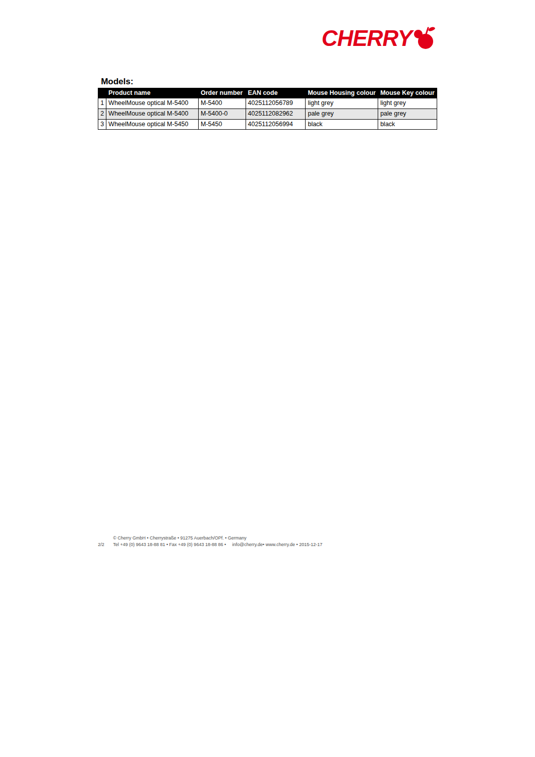CHERRY
Models:
| | Product name | Order number | EAN code | Mouse Housing colour | Mouse Key colour |
| --- | --- | --- | --- | --- | --- |
| 1 | WheelMouse optical M-5400 | M-5400 | 4025112056789 | light grey | light grey |
| 2 | WheelMouse optical M-5400 | M-5400-0 | 4025112082962 | pale grey | pale grey |
| 3 | WheelMouse optical M-5450 | M-5450 | 4025112056994 | black | black |
2/2
© Cherry GmbH • Cherrystraße • 91275 Auerbach/OPf. • Germany
Tel +49 (0) 9643 18-88 81 • Fax +49 (0) 9643 18-88 86 • info@cherry.de• www.cherry.de • 2015-12-17